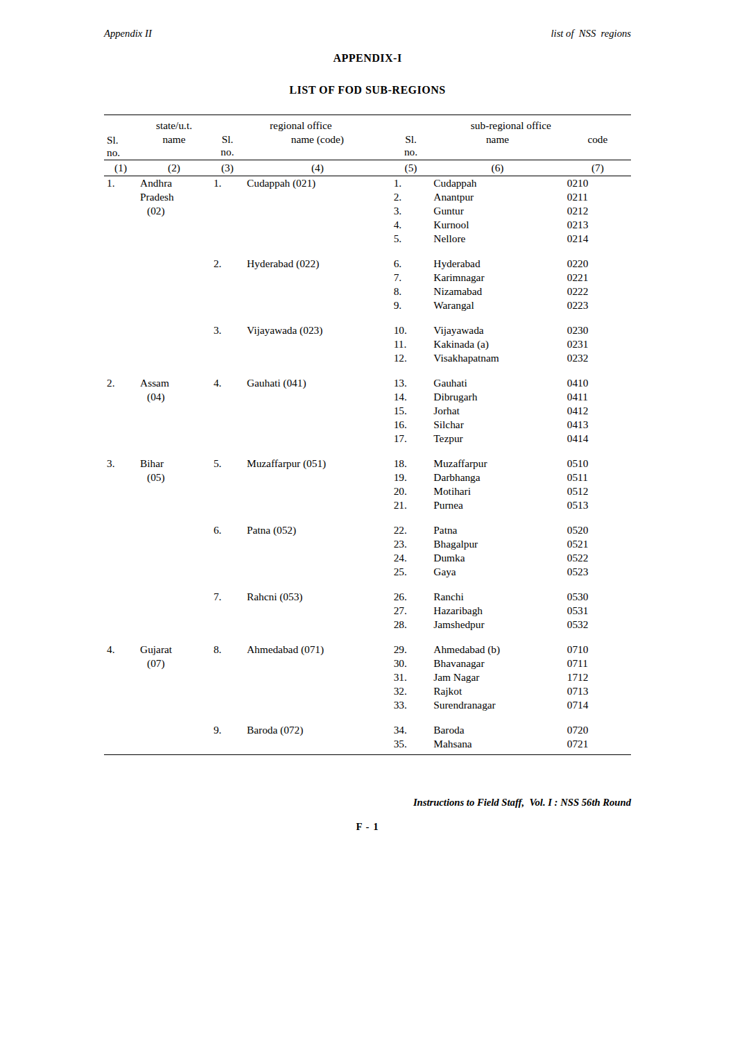Appendix II
list of NSS regions
APPENDIX-I
LIST OF FOD SUB-REGIONS
| Sl. no. | state/u.t. | regional office | sub-regional office |
| --- | --- | --- | --- |
| name | Sl. no. | name (code) | Sl. no. | name | code |
| (1) | (2) | (3) | (4) | (5) | (6) | (7) |
| 1. | Andhra | 1. | Cudappah (021) | 1. | Cudappah | 0210 |
| | Pradesh | | | 2. | Anantpur | 0211 |
| | (02) | | | 3. | Guntur | 0212 |
| | | | | 4. | Kurnool | 0213 |
| | | | | 5. | Nellore | 0214 |
| | | 2. | Hyderabad (022) | 6. | Hyderabad | 0220 |
| | | | | 7. | Karimnagar | 0221 |
| | | | | 8. | Nizamabad | 0222 |
| | | | | 9. | Warangal | 0223 |
| | | 3. | Vijayawada (023) | 10. | Vijayawada | 0230 |
| | | | | 11. | Kakinada (a) | 0231 |
| | | | | 12. | Visakhapatnam | 0232 |
| 2. | Assam | 4. | Gauhati (041) | 13. | Gauhati | 0410 |
| | (04) | | | 14. | Dibrugarh | 0411 |
| | | | | 15. | Jorhat | 0412 |
| | | | | 16. | Silchar | 0413 |
| | | | | 17. | Tezpur | 0414 |
| 3. | Bihar | 5. | Muzaffarpur (051) | 18. | Muzaffarpur | 0510 |
| | (05) | | | 19. | Darbhanga | 0511 |
| | | | | 20. | Motihari | 0512 |
| | | | | 21. | Purnea | 0513 |
| | | 6. | Patna (052) | 22. | Patna | 0520 |
| | | | | 23. | Bhagalpur | 0521 |
| | | | | 24. | Dumka | 0522 |
| | | | | 25. | Gaya | 0523 |
| | | 7. | Rahcni (053) | 26. | Ranchi | 0530 |
| | | | | 27. | Hazaribagh | 0531 |
| | | | | 28. | Jamshedpur | 0532 |
| 4. | Gujarat | 8. | Ahmedabad (071) | 29. | Ahmedabad (b) | 0710 |
| | (07) | | | 30. | Bhavanagar | 0711 |
| | | | | 31. | Jam Nagar | 1712 |
| | | | | 32. | Rajkot | 0713 |
| | | | | 33. | Surendranagar | 0714 |
| | | 9. | Baroda (072) | 34. | Baroda | 0720 |
| | | | | 35. | Mahsana | 0721 |
Instructions to Field Staff, Vol. I : NSS 56th Round
F - 1